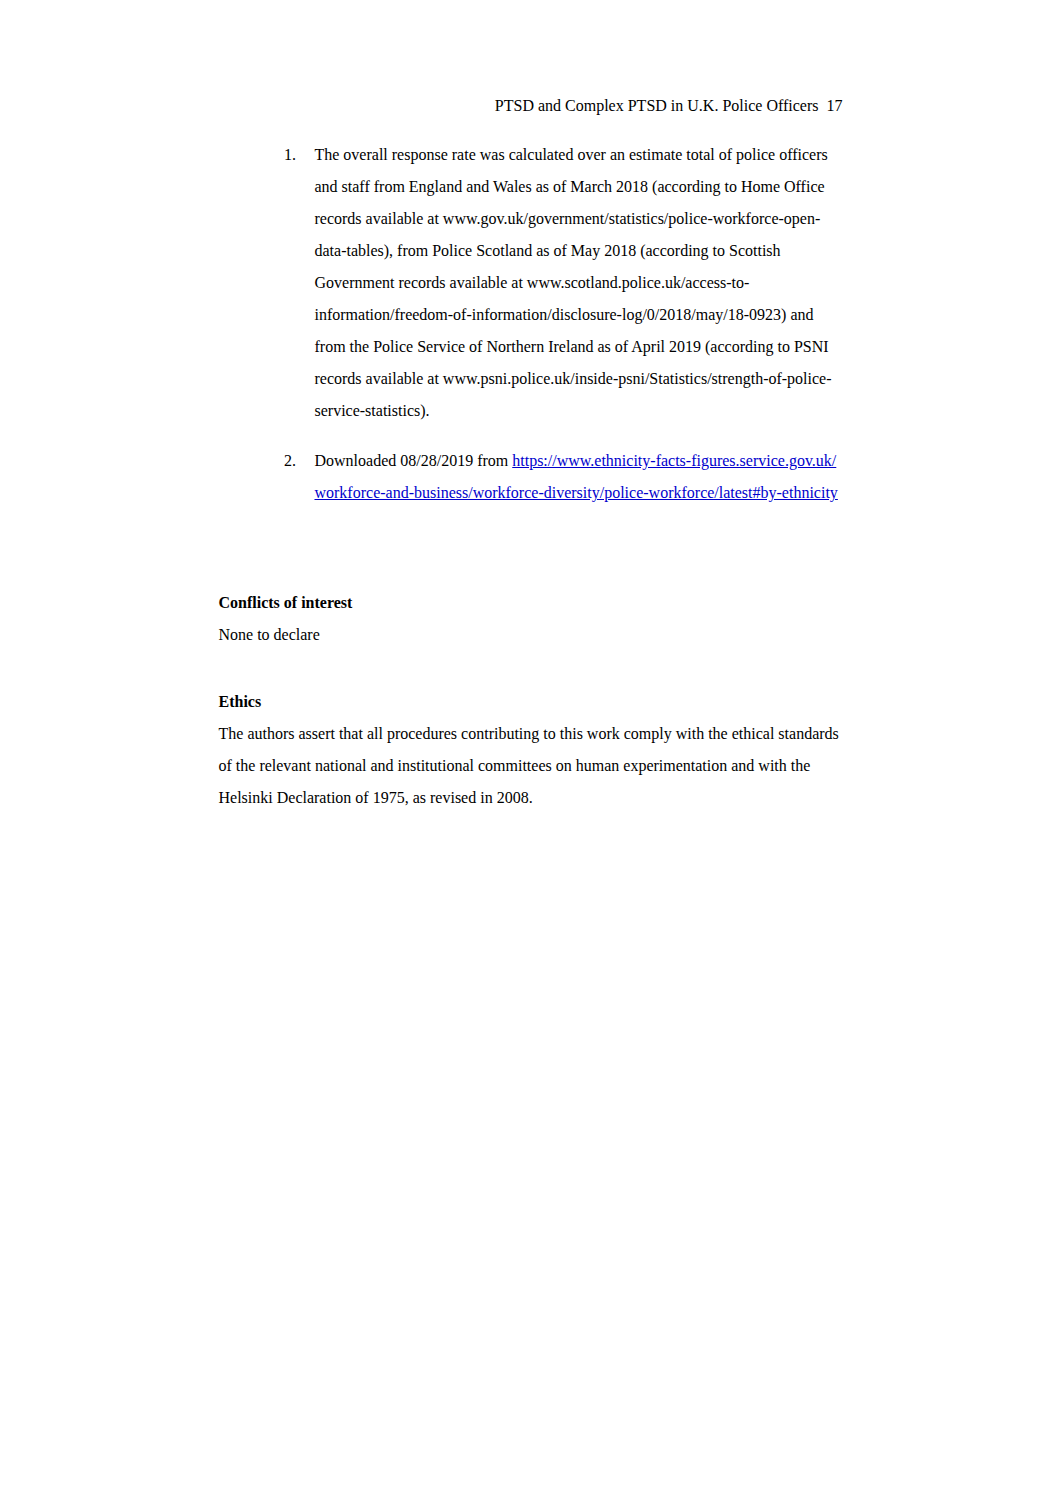PTSD and Complex PTSD in U.K. Police Officers 17
The overall response rate was calculated over an estimate total of police officers and staff from England and Wales as of March 2018 (according to Home Office records available at www.gov.uk/government/statistics/police-workforce-open-data-tables), from Police Scotland as of May 2018 (according to Scottish Government records available at www.scotland.police.uk/access-to-information/freedom-of-information/disclosure-log/0/2018/may/18-0923) and from the Police Service of Northern Ireland as of April 2019 (according to PSNI records available at www.psni.police.uk/inside-psni/Statistics/strength-of-police-service-statistics).
Downloaded 08/28/2019 from https://www.ethnicity-facts-figures.service.gov.uk/workforce-and-business/workforce-diversity/police-workforce/latest#by-ethnicity
Conflicts of interest
None to declare
Ethics
The authors assert that all procedures contributing to this work comply with the ethical standards of the relevant national and institutional committees on human experimentation and with the Helsinki Declaration of 1975, as revised in 2008.